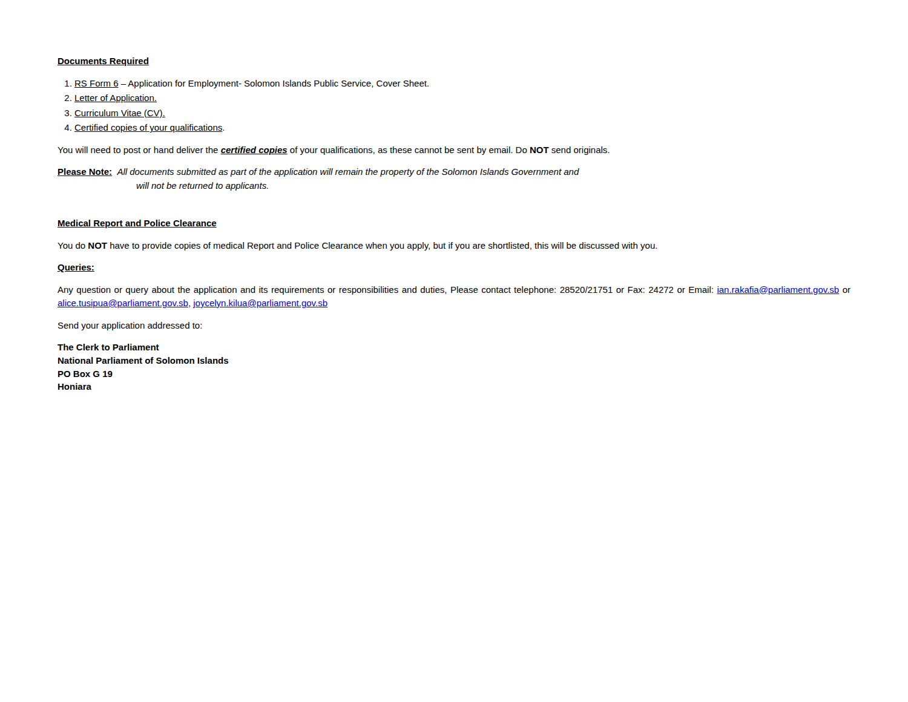Documents Required
RS Form 6 – Application for Employment- Solomon Islands Public Service, Cover Sheet.
Letter of Application.
Curriculum Vitae (CV).
Certified copies of your qualifications.
You will need to post or hand deliver the certified copies of your qualifications, as these cannot be sent by email. Do NOT send originals.
Please Note: All documents submitted as part of the application will remain the property of the Solomon Islands Government and will not be returned to applicants.
Medical Report and Police Clearance
You do NOT have to provide copies of medical Report and Police Clearance when you apply, but if you are shortlisted, this will be discussed with you.
Queries:
Any question or query about the application and its requirements or responsibilities and duties, Please contact telephone: 28520/21751 or Fax: 24272 or Email: ian.rakafia@parliament.gov.sb or alice.tusipua@parliament.gov.sb, joycelyn.kilua@parliament.gov.sb
Send your application addressed to:
The Clerk to Parliament
National Parliament of Solomon Islands
PO Box G 19
Honiara